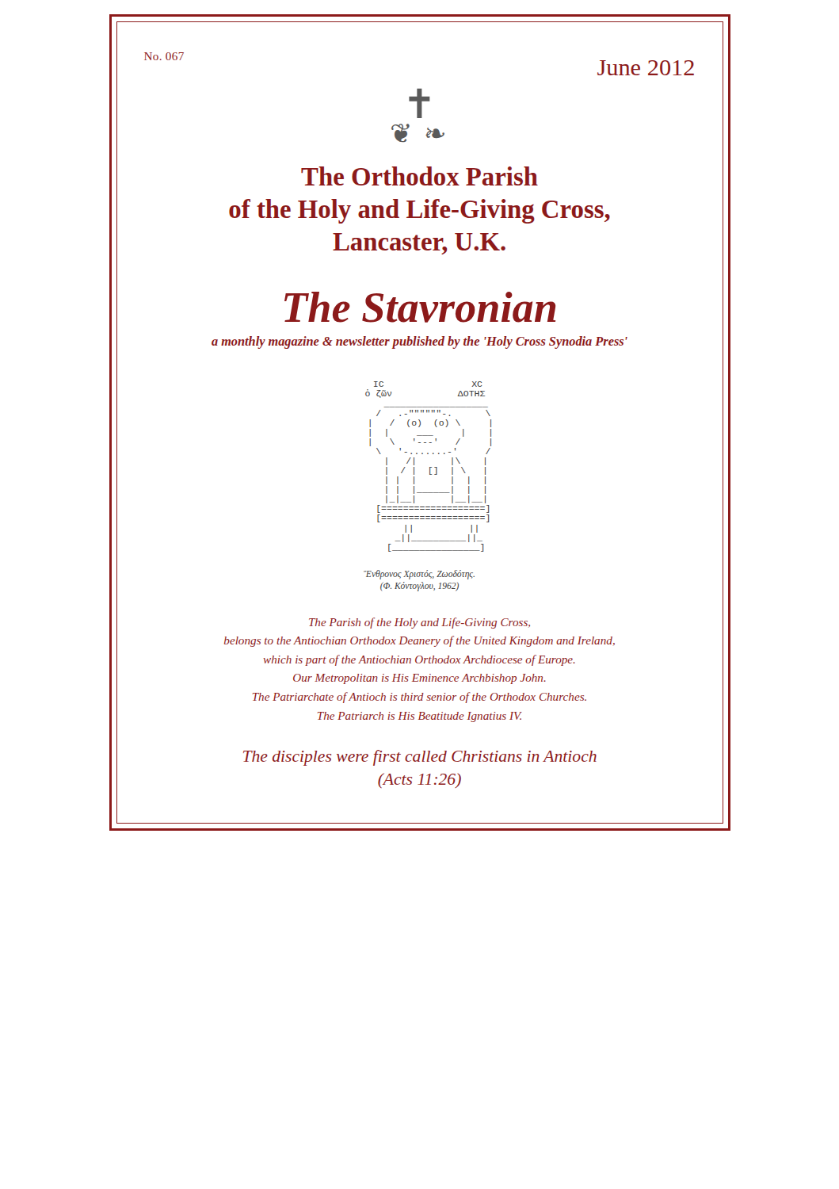No. 067
June 2012
✝ ❦ ❧
The Orthodox Parish
of the Holy and Life-Giving Cross,
Lancaster, U.K.
The Stavronian
a monthly magazine & newsletter published by the 'Holy Cross Synodia Press'
IC XC ὁ ζῶν ΔΟΤΗΣ ___________________ / .-""""""-. \ | / (o) (o) \ | | | ___ | | | \ '---' / | \ '-.......-' / | /| |\ | | / | [] | \ | | | | | | | | | |______| | | |_|__| |__|__| [===================] [===================] || || _||__________||_ [________________]
Ἔνθρονος Χριστός, Ζωοδότης.
(Φ. Κόντογλου, 1962)
The Parish of the Holy and Life-Giving Cross,
belongs to the Antiochian Orthodox Deanery of the United Kingdom and Ireland,
which is part of the Antiochian Orthodox Archdiocese of Europe.
Our Metropolitan is His Eminence Archbishop John.
The Patriarchate of Antioch is third senior of the Orthodox Churches.
The Patriarch is His Beatitude Ignatius IV.
The disciples were first called Christians in Antioch
(Acts 11:26)